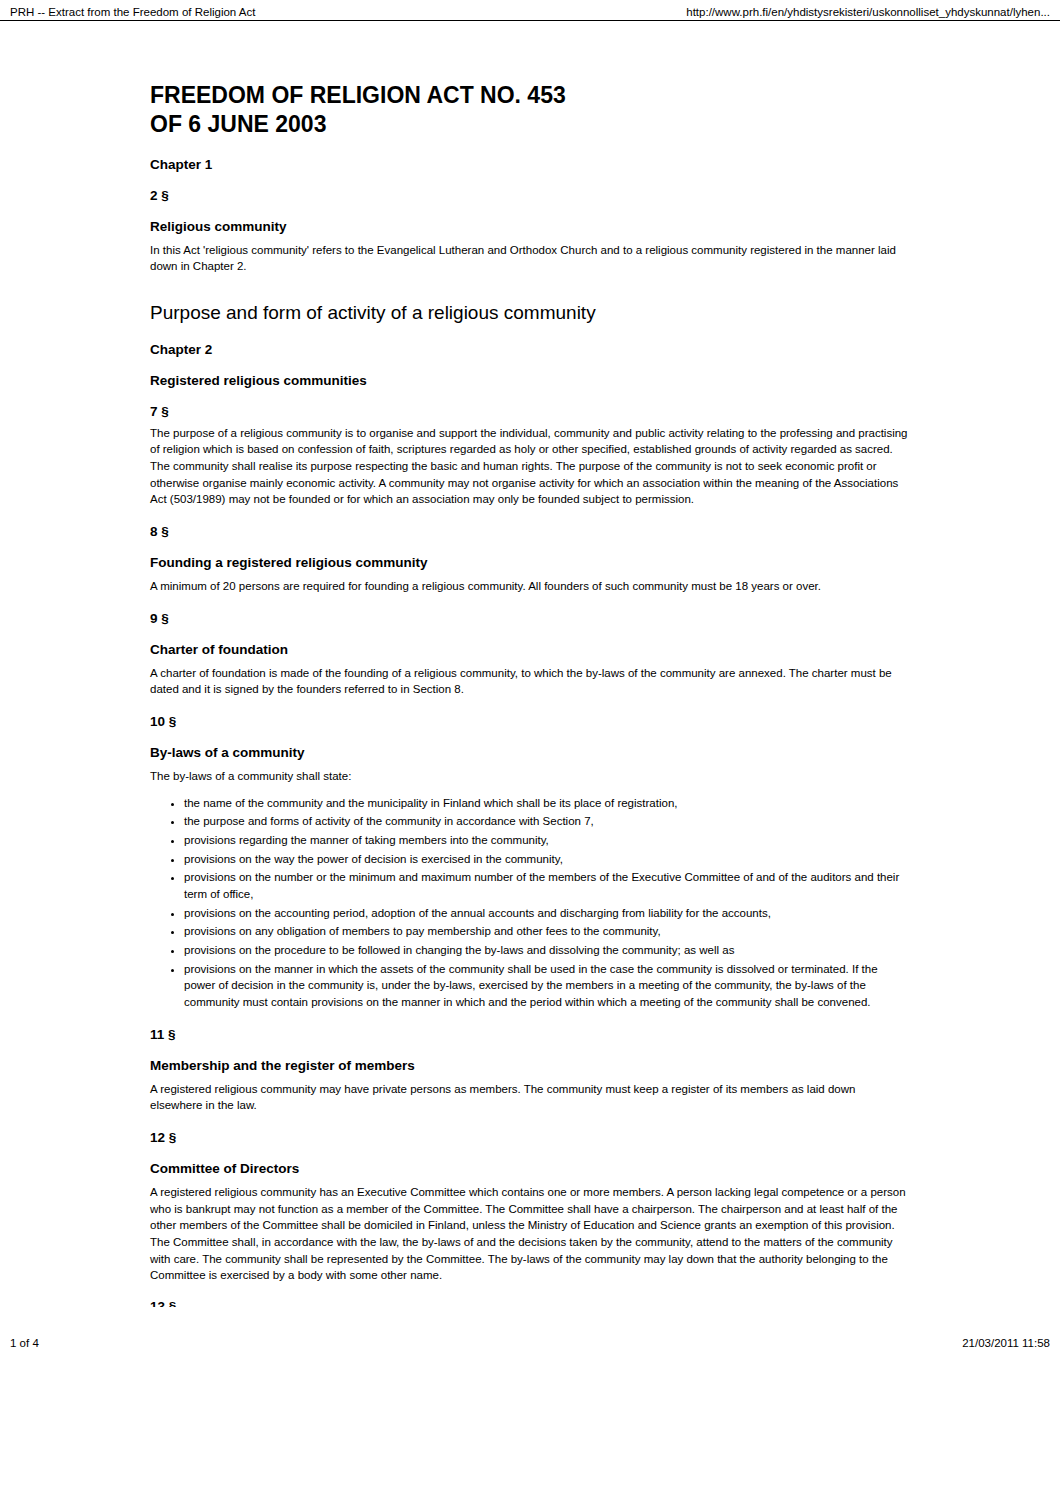PRH -- Extract from the Freedom of Religion Act
http://www.prh.fi/en/yhdistysrekisteri/uskonnolliset_yhdyskunnat/lyhen...
FREEDOM OF RELIGION ACT NO. 453
OF 6 JUNE 2003
Chapter 1
2 §
Religious community
In this Act 'religious community' refers to the Evangelical Lutheran and Orthodox Church and to a religious community registered in the manner laid down in Chapter 2.
Purpose and form of activity of a religious community
Chapter 2
Registered religious communities
7 §
The purpose of a religious community is to organise and support the individual, community and public activity relating to the professing and practising of religion which is based on confession of faith, scriptures regarded as holy or other specified, established grounds of activity regarded as sacred. The community shall realise its purpose respecting the basic and human rights. The purpose of the community is not to seek economic profit or otherwise organise mainly economic activity. A community may not organise activity for which an association within the meaning of the Associations Act (503/1989) may not be founded or for which an association may only be founded subject to permission.
8 §
Founding a registered religious community
A minimum of 20 persons are required for founding a religious community. All founders of such community must be 18 years or over.
9 §
Charter of foundation
A charter of foundation is made of the founding of a religious community, to which the by-laws of the community are annexed. The charter must be dated and it is signed by the founders referred to in Section 8.
10 §
By-laws of a community
The by-laws of a community shall state:
the name of the community and the municipality in Finland which shall be its place of registration,
the purpose and forms of activity of the community in accordance with Section 7,
provisions regarding the manner of taking members into the community,
provisions on the way the power of decision is exercised in the community,
provisions on the number or the minimum and maximum number of the members of the Executive Committee of and of the auditors and their term of office,
provisions on the accounting period, adoption of the annual accounts and discharging from liability for the accounts,
provisions on any obligation of members to pay membership and other fees to the community,
provisions on the procedure to be followed in changing the by-laws and dissolving the community; as well as
provisions on the manner in which the assets of the community shall be used in the case the community is dissolved or terminated. If the power of decision in the community is, under the by-laws, exercised by the members in a meeting of the community, the by-laws of the community must contain provisions on the manner in which and the period within which a meeting of the community shall be convened.
11 §
Membership and the register of members
A registered religious community may have private persons as members. The community must keep a register of its members as laid down elsewhere in the law.
12 §
Committee of Directors
A registered religious community has an Executive Committee which contains one or more members. A person lacking legal competence or a person who is bankrupt may not function as a member of the Committee. The Committee shall have a chairperson. The chairperson and at least half of the other members of the Committee shall be domiciled in Finland, unless the Ministry of Education and Science grants an exemption of this provision. The Committee shall, in accordance with the law, the by-laws of and the decisions taken by the community, attend to the matters of the community with care. The community shall be represented by the Committee. The by-laws of the community may lay down that the authority belonging to the Committee is exercised by a body with some other name.
13 §
1 of 4
21/03/2011 11:58